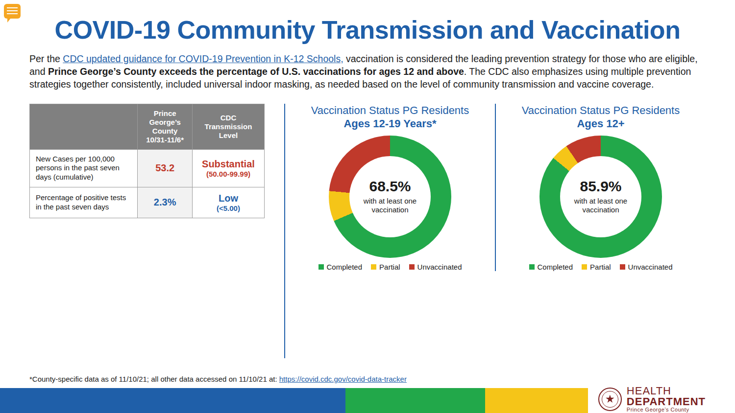COVID-19 Community Transmission and Vaccination
Per the CDC updated guidance for COVID-19 Prevention in K-12 Schools, vaccination is considered the leading prevention strategy for those who are eligible, and Prince George’s County exceeds the percentage of U.S. vaccinations for ages 12 and above. The CDC also emphasizes using multiple prevention strategies together consistently, included universal indoor masking, as needed based on the level of community transmission and vaccine coverage.
| | Prince George’s County 10/31-11/6* | CDC Transmission Level |
| --- | --- | --- |
| New Cases per 100,000 persons in the past seven days (cumulative) | 53.2 | Substantial (50.00-99.99) |
| Percentage of positive tests in the past seven days | 2.3% | Low (<5.00) |
Vaccination Status PG ResidentsAges 12-19 Years*
68.5%
with at least one
vaccination
Completed Partial Unvaccinated
Vaccination Status PG ResidentsAges 12+
85.9%
with at least one
vaccination
Completed Partial Unvaccinated
*County-specific data as of 11/10/21; all other data accessed on 11/10/21 at: https://covid.cdc.gov/covid-data-tracker
HEALTH
DEPARTMENT
Prince George’s County